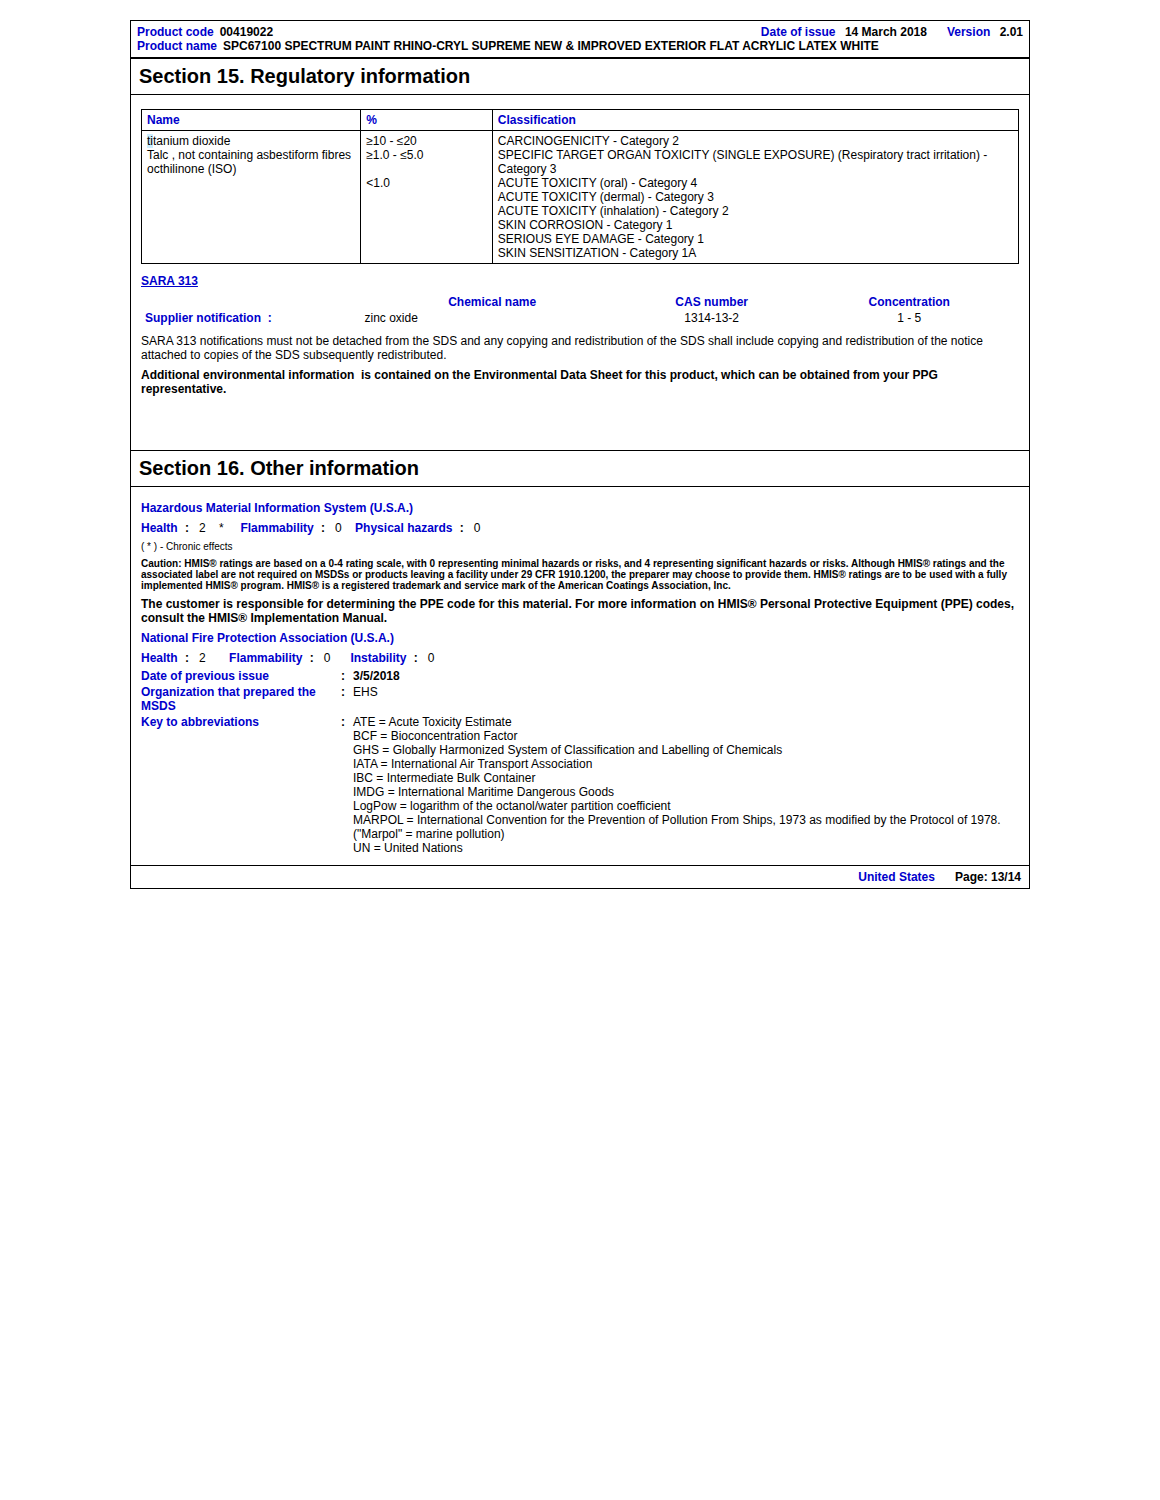Product code 00419022 Date of issue 14 March 2018 Version 2.01
Product name SPC67100 SPECTRUM PAINT RHINO-CRYL SUPREME NEW & IMPROVED EXTERIOR FLAT ACRYLIC LATEX WHITE
Section 15. Regulatory information
| Name | % | Classification |
| --- | --- | --- |
| ti tanium dioxide Talc , not containing asbestiform fibres octhilinone (ISO) | ≥10 - ≤20 ≥1.0 - ≤5.0 <1.0 | CARCINOGENICITY - Category 2 SPECIFIC TARGET ORGAN TOXICITY (SINGLE EXPOSURE) (Respiratory tract irritation) - Category 3 ACUTE TOXICITY (oral) - Category 4 ACUTE TOXICITY (dermal) - Category 3 ACUTE TOXICITY (inhalation) - Category 2 SKIN CORROSION - Category 1 SERIOUS EYE DAMAGE - Category 1 SKIN SENSITIZATION - Category 1A |
SARA 313
| | Chemical name | CAS number | Concentration |
| Supplier notification : | zinc oxide | 1314-13-2 | 1 - 5 |
SARA 313 notifications must not be detached from the SDS and any copying and redistribution of the SDS shall include copying and redistribution of the notice attached to copies of the SDS subsequently redistributed.
Additional environmental information is contained on the Environmental Data Sheet for this product, which can be obtained from your PPG representative.
Section 16. Other information
Hazardous Material Information System (U.S.A.)
Health : 2 * Flammability : 0 Physical hazards : 0
( * ) - Chronic effects
Caution: HMIS® ratings are based on a 0-4 rating scale, with 0 representing minimal hazards or risks, and 4 representing significant hazards or risks. Although HMIS® ratings and the associated label are not required on MSDSs or products leaving a facility under 29 CFR 1910.1200, the preparer may choose to provide them. HMIS® ratings are to be used with a fully implemented HMIS® program. HMIS® is a registered trademark and service mark of the American Coatings Association, Inc.
The customer is responsible for determining the PPE code for this material. For more information on HMIS® Personal Protective Equipment (PPE) codes, consult the HMIS® Implementation Manual.
National Fire Protection Association (U.S.A.)
Health : 2 Flammability : 0 Instability : 0
Date of previous issue: 3/5/2018
Organization that prepared the MSDS: EHS
Key to abbreviations:
ATE = Acute Toxicity Estimate
BCF = Bioconcentration Factor
GHS = Globally Harmonized System of Classification and Labelling of Chemicals
IATA = International Air Transport Association
IBC = Intermediate Bulk Container
IMDG = International Maritime Dangerous Goods
LogPow = logarithm of the octanol/water partition coefficient
MARPOL = International Convention for the Prevention of Pollution From Ships, 1973 as modified by the Protocol of 1978. ("Marpol" = marine pollution)
UN = United Nations
United States Page: 13/14